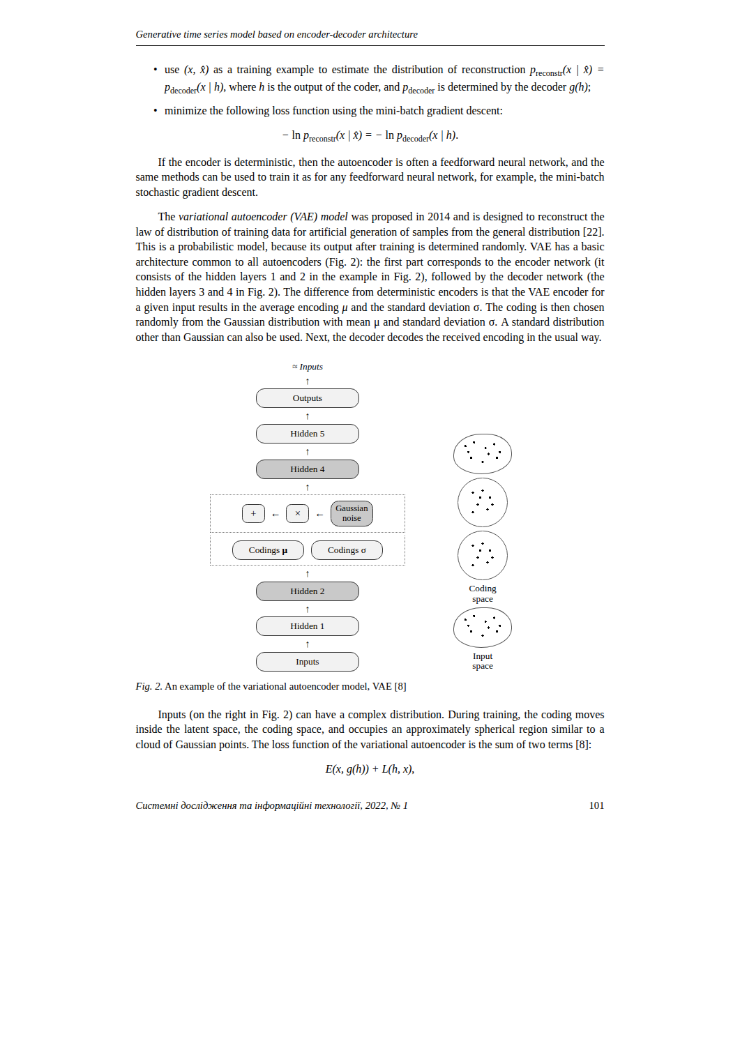Generative time series model based on encoder-decoder architecture
use (x, x̂) as a training example to estimate the distribution of reconstruction preconstr(x | x̂) = pdecoder(x | h), where h is the output of the coder, and pdecoder is determined by the decoder g(h);
minimize the following loss function using the mini-batch gradient descent:
− ln preconstr(x | x̂) = − ln pdecoder(x | h).
If the encoder is deterministic, then the autoencoder is often a feedforward neural network, and the same methods can be used to train it as for any feedforward neural network, for example, the mini-batch stochastic gradient descent.
The variational autoencoder (VAE) model was proposed in 2014 and is designed to reconstruct the law of distribution of training data for artificial generation of samples from the general distribution [22]. This is a probabilistic model, because its output after training is determined randomly. VAE has a basic architecture common to all autoencoders (Fig. 2): the first part corresponds to the encoder network (it consists of the hidden layers 1 and 2 in the example in Fig. 2), followed by the decoder network (the hidden layers 3 and 4 in Fig. 2). The difference from deterministic encoders is that the VAE encoder for a given input results in the average encoding μ and the standard deviation σ. The coding is then chosen randomly from the Gaussian distribution with mean μ and standard deviation σ. A standard distribution other than Gaussian can also be used. Next, the decoder decodes the received encoding in the usual way.
≈ Inputs
↑
Outputs
↑
Hidden 5
↑
Hidden 4
↑
+
←
×
←
Gaussian
noise
Codings μ
Codings σ
↑
Hidden 2
↑
Hidden 1
↑
Inputs
Coding
space
Input
space
Fig. 2. An example of the variational autoencoder model, VAE [8]
Inputs (on the right in Fig. 2) can have a complex distribution. During training, the coding moves inside the latent space, the coding space, and occupies an approximately spherical region similar to a cloud of Gaussian points. The loss function of the variational autoencoder is the sum of two terms [8]:
E(x, g(h)) + L(h, x),
Системні дослідження та інформаційні технології, 2022, № 1 101